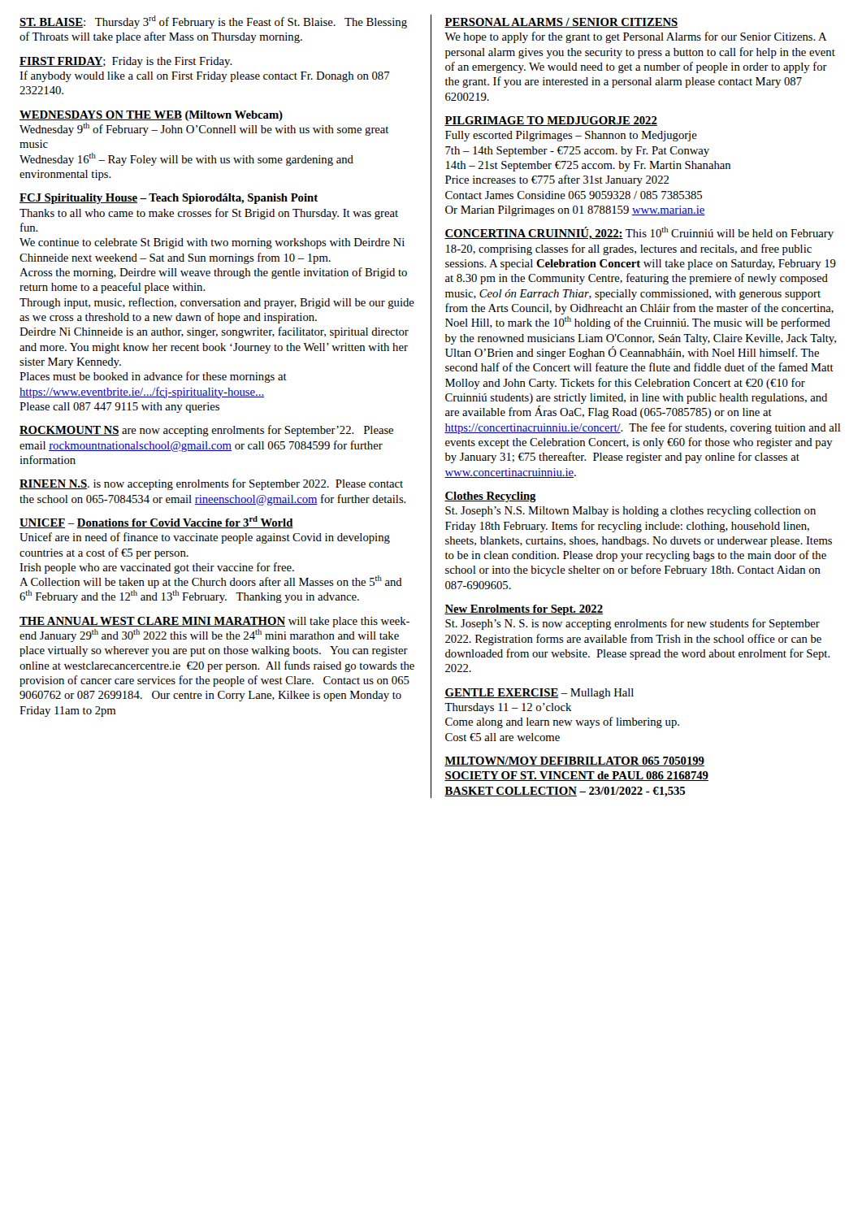ST. BLAISE
: Thursday 3rd of February is the Feast of St. Blaise. The Blessing of Throats will take place after Mass on Thursday morning.
FIRST FRIDAY
; Friday is the First Friday.
If anybody would like a call on First Friday please contact Fr. Donagh on 087 2322140.
WEDNESDAYS ON THE WEB
(Miltown Webcam)
Wednesday 9th of February – John O’Connell will be with us with some great music
Wednesday 16th – Ray Foley will be with us with some gardening and environmental tips.
FCJ Spirituality House
– Teach Spiorodálta, Spanish Point
Thanks to all who came to make crosses for St Brigid on Thursday. It was great fun.
We continue to celebrate St Brigid with two morning workshops with Deirdre Ni Chinneide next weekend – Sat and Sun mornings from 10 – 1pm.
Across the morning, Deirdre will weave through the gentle invitation of Brigid to return home to a peaceful place within.
Through input, music, reflection, conversation and prayer, Brigid will be our guide as we cross a threshold to a new dawn of hope and inspiration.
Deirdre Ni Chinneide is an author, singer, songwriter, facilitator, spiritual director and more. You might know her recent book ‘Journey to the Well’ written with her sister Mary Kennedy.
Places must be booked in advance for these mornings at https://www.eventbrite.ie/.../fcj-spirituality-house...
Please call 087 447 9115 with any queries
ROCKMOUNT NS
are now accepting enrolments for September’22. Please email rockmountnationalschool@gmail.com or call 065 7084599 for further information
RINEEN N.S
. is now accepting enrolments for September 2022. Please contact the school on 065-7084534 or email rineenschool@gmail.com for further details.
UNICEF
– Donations for Covid Vaccine for 3rd World
Unicef are in need of finance to vaccinate people against Covid in developing countries at a cost of €5 per person.
Irish people who are vaccinated got their vaccine for free.
A Collection will be taken up at the Church doors after all Masses on the 5th and 6th February and the 12th and 13th February. Thanking you in advance.
THE ANNUAL WEST CLARE MINI MARATHON
will take place this week-end January 29th and 30th 2022 this will be the 24th mini marathon and will take place virtually so wherever you are put on those walking boots. You can register online at westclarecancercentre.ie €20 per person. All funds raised go towards the provision of cancer care services for the people of west Clare. Contact us on 065 9060762 or 087 2699184. Our centre in Corry Lane, Kilkee is open Monday to Friday 11am to 2pm
PERSONAL ALARMS / SENIOR CITIZENS
We hope to apply for the grant to get Personal Alarms for our Senior Citizens. A personal alarm gives you the security to press a button to call for help in the event of an emergency. We would need to get a number of people in order to apply for the grant. If you are interested in a personal alarm please contact Mary 087 6200219.
PILGRIMAGE TO MEDJUGORJE 2022
Fully escorted Pilgrimages – Shannon to Medjugorje
7th – 14th September - €725 accom. by Fr. Pat Conway
14th – 21st September €725 accom. by Fr. Martin Shanahan
Price increases to €775 after 31st January 2022
Contact James Considine 065 9059328 / 085 7385385
Or Marian Pilgrimages on 01 8788159 www.marian.ie
CONCERTINA CRUINNIÚ, 2022:
This 10th Cruinniú will be held on February 18-20, comprising classes for all grades, lectures and recitals, and free public sessions. A special Celebration Concert will take place on Saturday, February 19 at 8.30 pm in the Community Centre, featuring the premiere of newly composed music, Ceol ón Earrach Thiar, specially commissioned, with generous support from the Arts Council, by Oidhreacht an Chláir from the master of the concertina, Noel Hill, to mark the 10th holding of the Cruinniú. The music will be performed by the renowned musicians Liam O'Connor, Seán Talty, Claire Keville, Jack Talty, Ultan O’Brien and singer Eoghan Ó Ceannabháin, with Noel Hill himself. The second half of the Concert will feature the flute and fiddle duet of the famed Matt Molloy and John Carty. Tickets for this Celebration Concert at €20 (€10 for Cruinniú students) are strictly limited, in line with public health regulations, and are available from Áras OaC, Flag Road (065-7085785) or on line at https://concertinacruinniu.ie/concert/. The fee for students, covering tuition and all events except the Celebration Concert, is only €60 for those who register and pay by January 31; €75 thereafter. Please register and pay online for classes at www.concertinacruinniu.ie.
Clothes Recycling
St. Joseph’s N.S. Miltown Malbay is holding a clothes recycling collection on Friday 18th February. Items for recycling include: clothing, household linen, sheets, blankets, curtains, shoes, handbags. No duvets or underwear please. Items to be in clean condition. Please drop your recycling bags to the main door of the school or into the bicycle shelter on or before February 18th. Contact Aidan on 087-6909605.
New Enrolments for Sept. 2022
St. Joseph’s N. S. is now accepting enrolments for new students for September 2022. Registration forms are available from Trish in the school office or can be downloaded from our website. Please spread the word about enrolment for Sept. 2022.
GENTLE EXERCISE
– Mullagh Hall
Thursdays 11 – 12 o’clock
Come along and learn new ways of limbering up.
Cost €5 all are welcome
MILTOWN/MOY DEFIBRILLATOR 065 7050199
SOCIETY OF ST. VINCENT de PAUL 086 2168749
BASKET COLLECTION – 23/01/2022 - €1,535